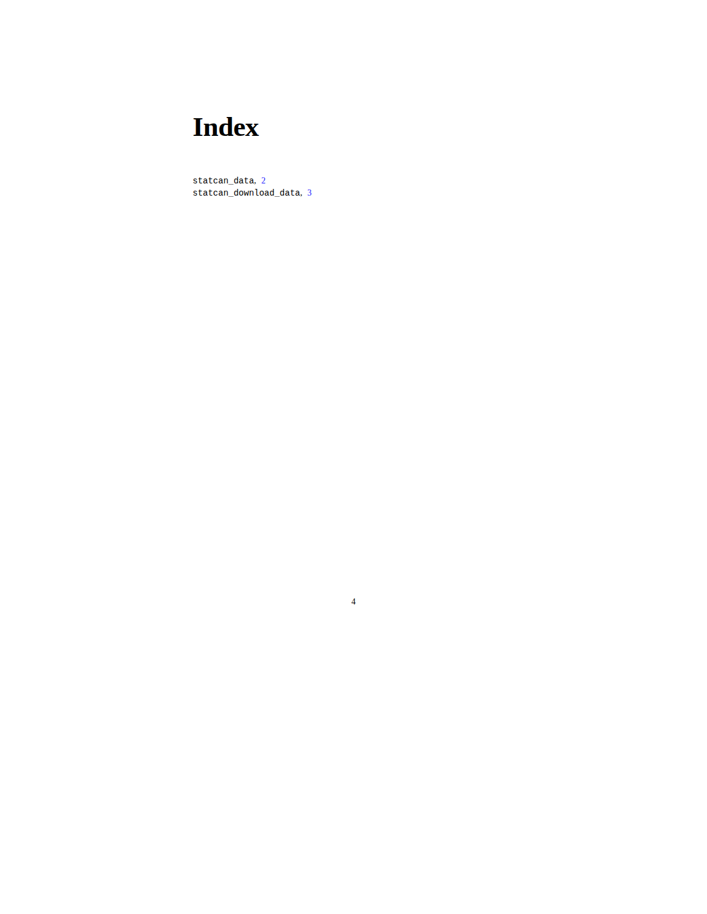Index
statcan_data, 2
statcan_download_data, 3
4